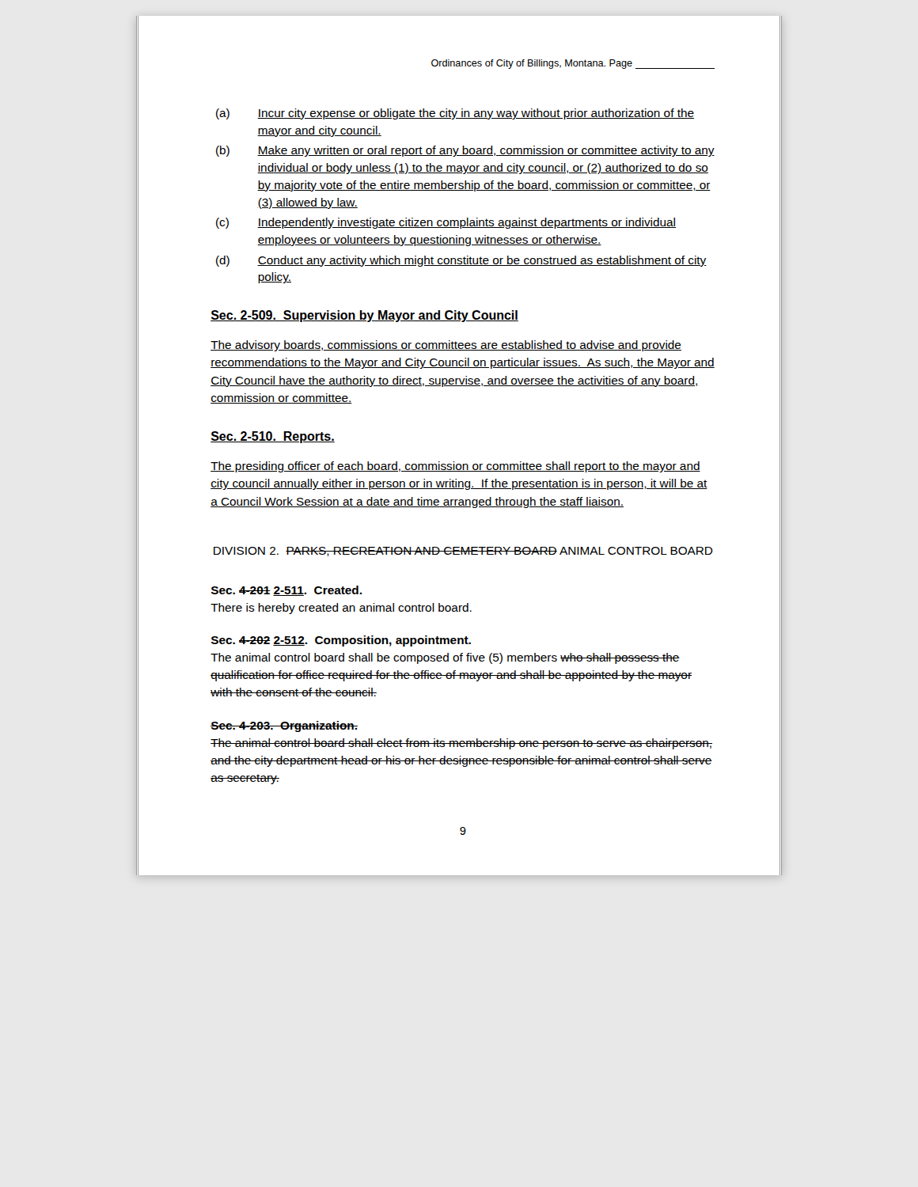Ordinances of City of Billings, Montana. Page
(a) Incur city expense or obligate the city in any way without prior authorization of the mayor and city council.
(b) Make any written or oral report of any board, commission or committee activity to any individual or body unless (1) to the mayor and city council, or (2) authorized to do so by majority vote of the entire membership of the board, commission or committee, or (3) allowed by law.
(c) Independently investigate citizen complaints against departments or individual employees or volunteers by questioning witnesses or otherwise.
(d) Conduct any activity which might constitute or be construed as establishment of city policy.
Sec. 2-509. Supervision by Mayor and City Council
The advisory boards, commissions or committees are established to advise and provide recommendations to the Mayor and City Council on particular issues. As such, the Mayor and City Council have the authority to direct, supervise, and oversee the activities of any board, commission or committee.
Sec. 2-510. Reports.
The presiding officer of each board, commission or committee shall report to the mayor and city council annually either in person or in writing. If the presentation is in person, it will be at a Council Work Session at a date and time arranged through the staff liaison.
DIVISION 2. PARKS, RECREATION AND CEMETERY BOARD ANIMAL CONTROL BOARD
Sec. 4-201 2-511. Created.
There is hereby created an animal control board.
Sec. 4-202 2-512. Composition, appointment.
The animal control board shall be composed of five (5) members who shall possess the qualification for office required for the office of mayor and shall be appointed by the mayor with the consent of the council.
Sec. 4-203. Organization.
The animal control board shall elect from its membership one person to serve as chairperson, and the city department head or his or her designee responsible for animal control shall serve as secretary.
9